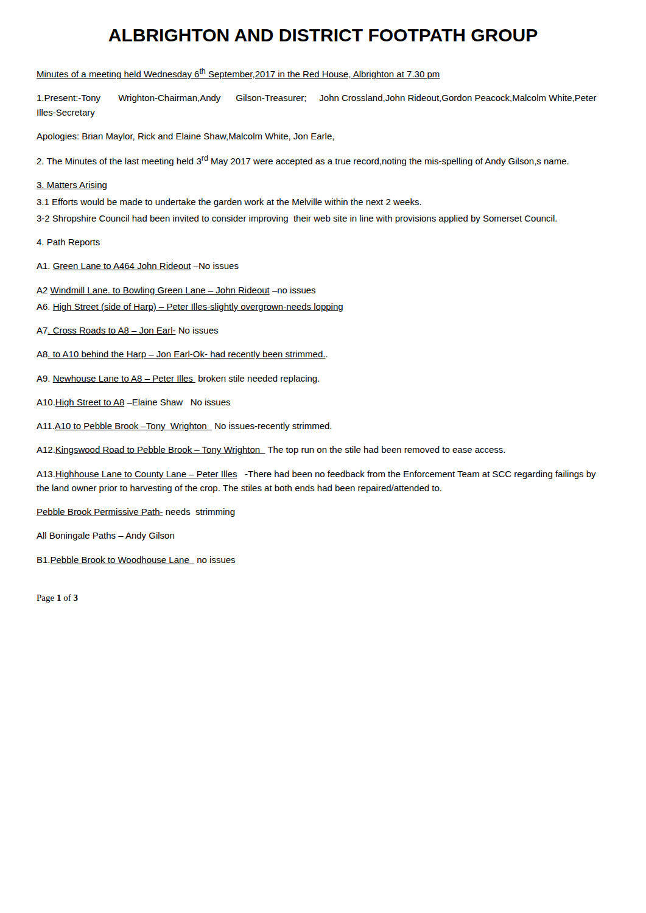ALBRIGHTON AND DISTRICT FOOTPATH GROUP
Minutes of a meeting held Wednesday 6th September,2017 in the Red House, Albrighton at 7.30 pm
1.Present:-Tony Wrighton-Chairman,Andy Gilson-Treasurer; John Crossland,John Rideout,Gordon Peacock,Malcolm White,Peter Illes-Secretary
Apologies: Brian Maylor, Rick and Elaine Shaw,Malcolm White, Jon Earle,
2. The Minutes of the last meeting held 3rd May 2017 were accepted as a true record,noting the mis-spelling of Andy Gilson,s name.
3. Matters Arising
3.1 Efforts would be made to undertake the garden work at the Melville within the next 2 weeks.
3-2 Shropshire Council had been invited to consider improving their web site in line with provisions applied by Somerset Council.
4. Path Reports
A1. Green Lane to A464 John Rideout –No issues
A2 Windmill Lane. to Bowling Green Lane – John Rideout –no issues
A6. High Street (side of Harp) – Peter Illes-slightly overgrown-needs lopping
A7. Cross Roads to A8 – Jon Earl- No issues
A8. to A10 behind the Harp – Jon Earl-Ok- had recently been strimmed..
A9. Newhouse Lane to A8 – Peter Illes broken stile needed replacing.
A10.High Street to A8 –Elaine Shaw No issues
A11.A10 to Pebble Brook –Tony Wrighton No issues-recently strimmed.
A12.Kingswood Road to Pebble Brook – Tony Wrighton The top run on the stile had been removed to ease access.
A13.Highhouse Lane to County Lane – Peter Illes -There had been no feedback from the Enforcement Team at SCC regarding failings by the land owner prior to harvesting of the crop. The stiles at both ends had been repaired/attended to.
Pebble Brook Permissive Path- needs strimming
All Boningale Paths – Andy Gilson
B1.Pebble Brook to Woodhouse Lane no issues
Page 1 of 3